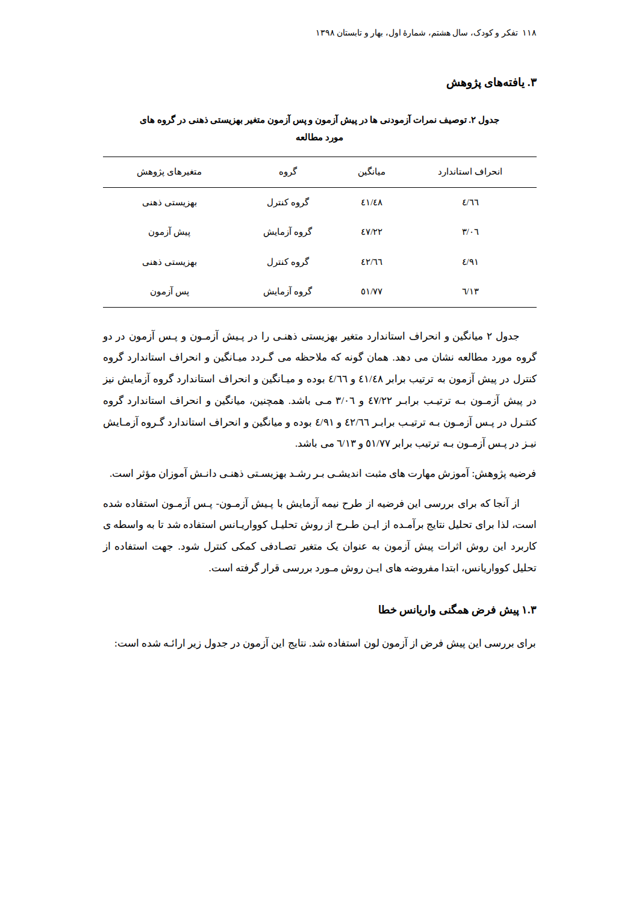۱۱۸ تفکر و کودک، سال هشتم، شمارهٔ اول، بهار و تابستان ۱۳۹۸
۳. یافته‌های پژوهش
جدول ۲. توصیف نمرات آزمودنی ها در پیش آزمون و پس آزمون متغیر بهزیستی ذهنی در گروه های
مورد مطالعه
| انحراف استاندارد | میانگین | گروه | متغیرهای پژوهش |
| --- | --- | --- | --- |
| ٤/٦٦ | ٤١/٤٨ | گروه کنترل | بهزیستی ذهنی |
| ٣/٠٦ | ٤٧/٢٢ | گروه آزمایش | پیش آزمون |
| ٤/٩١ | ٤٢/٦٦ | گروه کنترل | بهزیستی ذهنی |
| ٦/١٣ | ٥١/٧٧ | گروه آزمایش | پس آزمون |
جدول ۲ میانگین و انحراف استاندارد متغیر بهزیستی ذهنـی را در پـیش آزمـون و پـس آزمون در دو گروه مورد مطالعه نشان می دهد. همان گونه که ملاحظه می گـردد میـانگین و انحراف استاندارد گروه کنترل در پیش آزمون به ترتیب برابر ٤١/٤٨ و ٤/٦٦ بوده و میـانگین و انحراف استاندارد گروه آزمایش نیز در پیش آزمـون بـه ترتیـب برابـر ٤٧/٢٢ و ٣/٠٦ مـی باشد. همچنین، میانگین و انحراف استاندارد گروه کنتـرل در پـس آزمـون بـه ترتیـب برابـر ٤٢/٦٦ و ٤/٩١ بوده و میانگین و انحراف استاندارد گـروه آزمـایش نیـز در پـس آزمـون بـه ترتیب برابر ٥١/٧٧ و ٦/١٣ می باشد.
فرضیه پژوهش: آموزش مهارت های مثبت اندیشـی بـر رشـد بهزیسـتی ذهنـی دانـش آموزان مؤثر است.
از آنجا که برای بررسی این فرضیه از طرح نیمه آزمایش با پـیش آزمـون- پـس آزمـون استفاده شده است، لذا برای تحلیل نتایج برآمـده از ایـن طـرح از روش تحلیـل کوواریـانس استفاده شد تا به واسطه ی کاربرد این روش اثرات پیش آزمون به عنوان یک متغیر تصـادفی کمکی کنترل شود. جهت استفاده از تحلیل کوواریانس، ابتدا مفروضه های ایـن روش مـورد بررسی قرار گرفته است.
۱.۳ پیش فرض همگنی واریانس خطا
برای بررسی این پیش فرض از آزمون لون استفاده شد. نتایج این آزمون در جدول زیر ارائـه شده است: